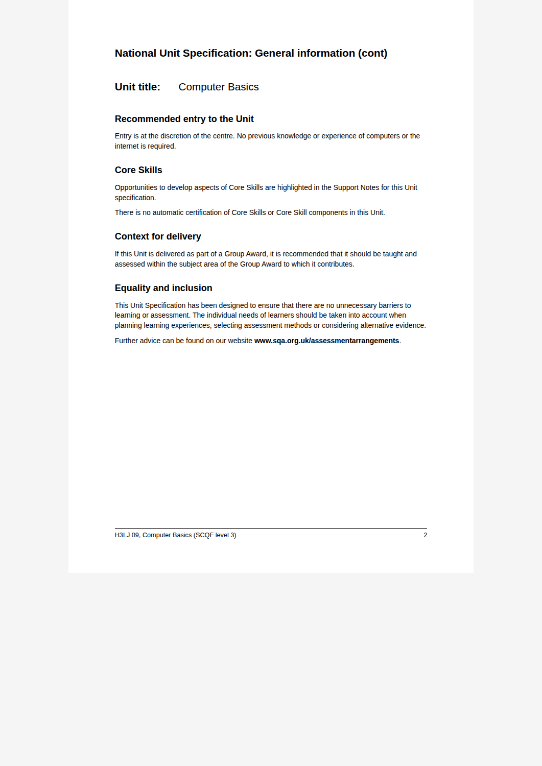National Unit Specification: General information (cont)
Unit title: Computer Basics
Recommended entry to the Unit
Entry is at the discretion of the centre. No previous knowledge or experience of computers or the internet is required.
Core Skills
Opportunities to develop aspects of Core Skills are highlighted in the Support Notes for this Unit specification.
There is no automatic certification of Core Skills or Core Skill components in this Unit.
Context for delivery
If this Unit is delivered as part of a Group Award, it is recommended that it should be taught and assessed within the subject area of the Group Award to which it contributes.
Equality and inclusion
This Unit Specification has been designed to ensure that there are no unnecessary barriers to learning or assessment. The individual needs of learners should be taken into account when planning learning experiences, selecting assessment methods or considering alternative evidence.
Further advice can be found on our website www.sqa.org.uk/assessmentarrangements.
H3LJ 09, Computer Basics (SCQF level 3) 2